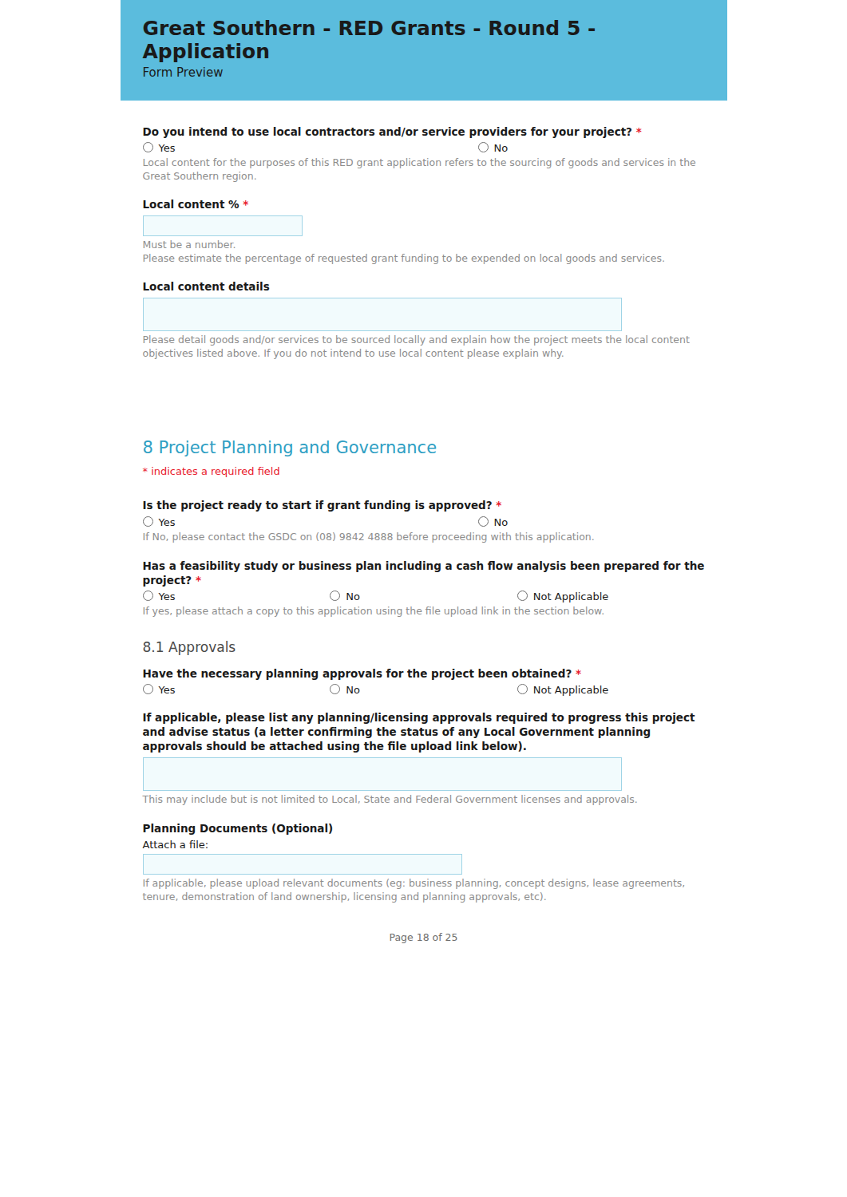Great Southern - RED Grants - Round 5 - Application
Form Preview
Do you intend to use local contractors and/or service providers for your project? *
Yes No
Local content for the purposes of this RED grant application refers to the sourcing of goods and services in the Great Southern region.
Local content % *
Must be a number.
Please estimate the percentage of requested grant funding to be expended on local goods and services.
Local content details
Please detail goods and/or services to be sourced locally and explain how the project meets the local content objectives listed above. If you do not intend to use local content please explain why.
8 Project Planning and Governance
* indicates a required field
Is the project ready to start if grant funding is approved? *
Yes No
If No, please contact the GSDC on (08) 9842 4888 before proceeding with this application.
Has a feasibility study or business plan including a cash flow analysis been prepared for the project? *
Yes No Not Applicable
If yes, please attach a copy to this application using the file upload link in the section below.
8.1 Approvals
Have the necessary planning approvals for the project been obtained? *
Yes No Not Applicable
If applicable, please list any planning/licensing approvals required to progress this project and advise status (a letter confirming the status of any Local Government planning approvals should be attached using the file upload link below).
This may include but is not limited to Local, State and Federal Government licenses and approvals.
Planning Documents (Optional)
Attach a file:
If applicable, please upload relevant documents (eg: business planning, concept designs, lease agreements, tenure, demonstration of land ownership, licensing and planning approvals, etc).
Page 18 of 25